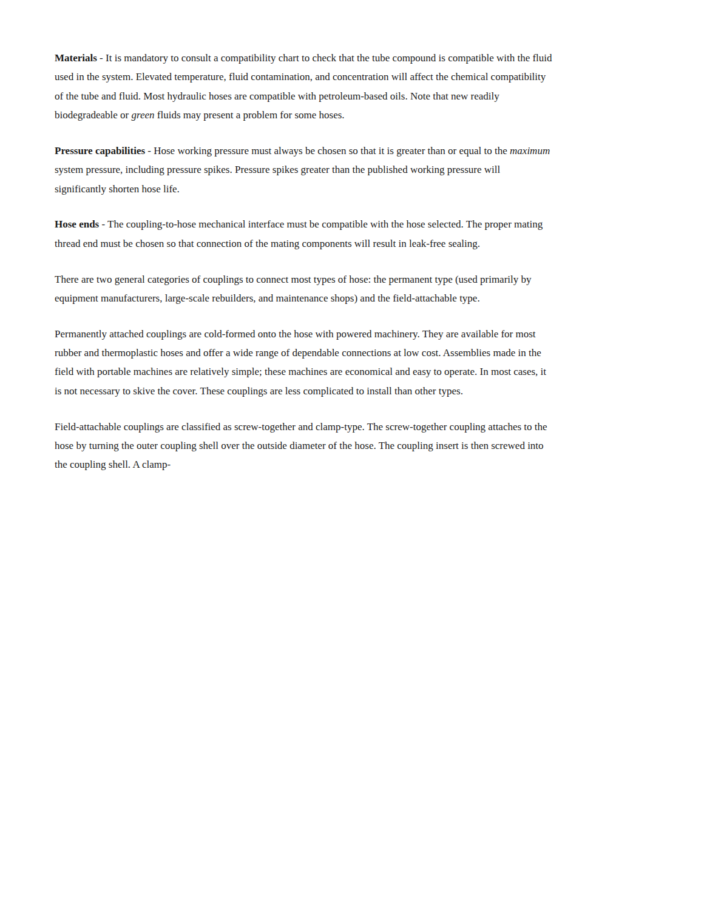Materials - It is mandatory to consult a compatibility chart to check that the tube compound is compatible with the fluid used in the system. Elevated temperature, fluid contamination, and concentration will affect the chemical compatibility of the tube and fluid. Most hydraulic hoses are compatible with petroleum-based oils. Note that new readily biodegradeable or green fluids may present a problem for some hoses.
Pressure capabilities - Hose working pressure must always be chosen so that it is greater than or equal to the maximum system pressure, including pressure spikes. Pressure spikes greater than the published working pressure will significantly shorten hose life.
Hose ends - The coupling-to-hose mechanical interface must be compatible with the hose selected. The proper mating thread end must be chosen so that connection of the mating components will result in leak-free sealing.
There are two general categories of couplings to connect most types of hose: the permanent type (used primarily by equipment manufacturers, large-scale rebuilders, and maintenance shops) and the field-attachable type.
Permanently attached couplings are cold-formed onto the hose with powered machinery. They are available for most rubber and thermoplastic hoses and offer a wide range of dependable connections at low cost. Assemblies made in the field with portable machines are relatively simple; these machines are economical and easy to operate. In most cases, it is not necessary to skive the cover. These couplings are less complicated to install than other types.
Field-attachable couplings are classified as screw-together and clamp-type. The screw-together coupling attaches to the hose by turning the outer coupling shell over the outside diameter of the hose. The coupling insert is then screwed into the coupling shell. A clamp-